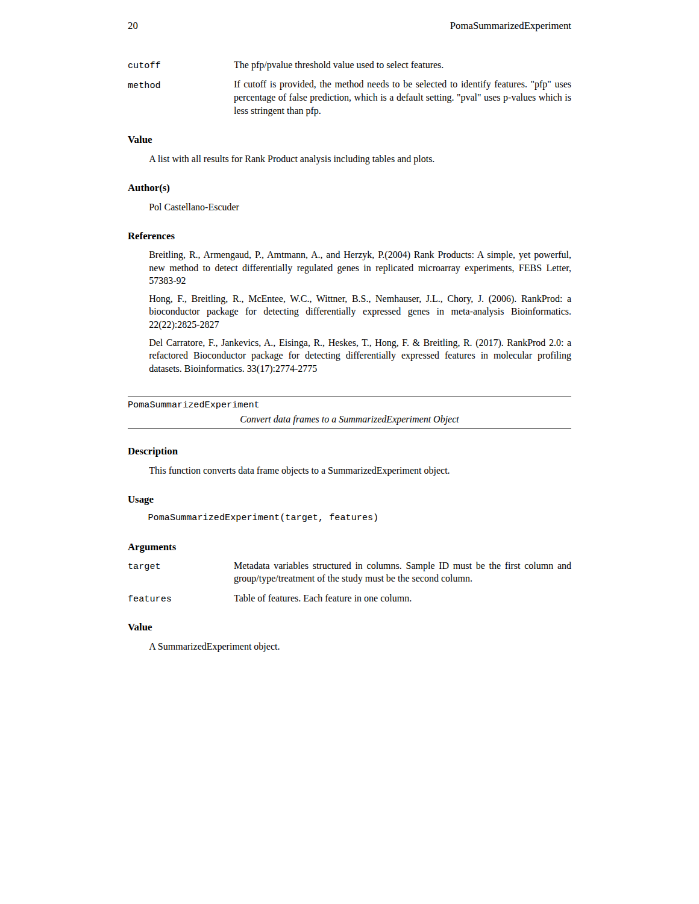20 PomaSummarizedExperiment
cutoff
The pfp/pvalue threshold value used to select features.
method
If cutoff is provided, the method needs to be selected to identify features. "pfp" uses percentage of false prediction, which is a default setting. "pval" uses p-values which is less stringent than pfp.
Value
A list with all results for Rank Product analysis including tables and plots.
Author(s)
Pol Castellano-Escuder
References
Breitling, R., Armengaud, P., Amtmann, A., and Herzyk, P.(2004) Rank Products: A simple, yet powerful, new method to detect differentially regulated genes in replicated microarray experiments, FEBS Letter, 57383-92
Hong, F., Breitling, R., McEntee, W.C., Wittner, B.S., Nemhauser, J.L., Chory, J. (2006). RankProd: a bioconductor package for detecting differentially expressed genes in meta-analysis Bioinformatics. 22(22):2825-2827
Del Carratore, F., Jankevics, A., Eisinga, R., Heskes, T., Hong, F. & Breitling, R. (2017). RankProd 2.0: a refactored Bioconductor package for detecting differentially expressed features in molecular profiling datasets. Bioinformatics. 33(17):2774-2775
PomaSummarizedExperiment
Convert data frames to a SummarizedExperiment Object
Description
This function converts data frame objects to a SummarizedExperiment object.
Usage
PomaSummarizedExperiment(target, features)
Arguments
target
Metadata variables structured in columns. Sample ID must be the first column and group/type/treatment of the study must be the second column.
features
Table of features. Each feature in one column.
Value
A SummarizedExperiment object.